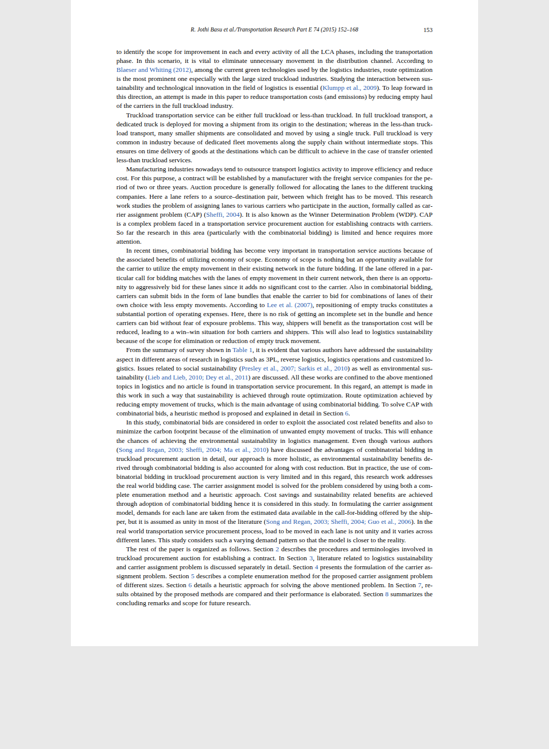R. Jothi Basu et al./Transportation Research Part E 74 (2015) 152–168 153
to identify the scope for improvement in each and every activity of all the LCA phases, including the transportation phase. In this scenario, it is vital to eliminate unnecessary movement in the distribution channel. According to Blaeser and Whiting (2012), among the current green technologies used by the logistics industries, route optimization is the most prominent one especially with the large sized truckload industries. Studying the interaction between sustainability and technological innovation in the field of logistics is essential (Klumpp et al., 2009). To leap forward in this direction, an attempt is made in this paper to reduce transportation costs (and emissions) by reducing empty haul of the carriers in the full truckload industry.
Truckload transportation service can be either full truckload or less-than truckload. In full truckload transport, a dedicated truck is deployed for moving a shipment from its origin to the destination; whereas in the less-than truckload transport, many smaller shipments are consolidated and moved by using a single truck. Full truckload is very common in industry because of dedicated fleet movements along the supply chain without intermediate stops. This ensures on time delivery of goods at the destinations which can be difficult to achieve in the case of transfer oriented less-than truckload services.
Manufacturing industries nowadays tend to outsource transport logistics activity to improve efficiency and reduce cost. For this purpose, a contract will be established by a manufacturer with the freight service companies for the period of two or three years. Auction procedure is generally followed for allocating the lanes to the different trucking companies. Here a lane refers to a source–destination pair, between which freight has to be moved. This research work studies the problem of assigning lanes to various carriers who participate in the auction, formally called as carrier assignment problem (CAP) (Sheffi, 2004). It is also known as the Winner Determination Problem (WDP). CAP is a complex problem faced in a transportation service procurement auction for establishing contracts with carriers. So far the research in this area (particularly with the combinatorial bidding) is limited and hence requires more attention.
In recent times, combinatorial bidding has become very important in transportation service auctions because of the associated benefits of utilizing economy of scope. Economy of scope is nothing but an opportunity available for the carrier to utilize the empty movement in their existing network in the future bidding. If the lane offered in a particular call for bidding matches with the lanes of empty movement in their current network, then there is an opportunity to aggressively bid for these lanes since it adds no significant cost to the carrier. Also in combinatorial bidding, carriers can submit bids in the form of lane bundles that enable the carrier to bid for combinations of lanes of their own choice with less empty movements. According to Lee et al. (2007), repositioning of empty trucks constitutes a substantial portion of operating expenses. Here, there is no risk of getting an incomplete set in the bundle and hence carriers can bid without fear of exposure problems. This way, shippers will benefit as the transportation cost will be reduced, leading to a win–win situation for both carriers and shippers. This will also lead to logistics sustainability because of the scope for elimination or reduction of empty truck movement.
From the summary of survey shown in Table 1, it is evident that various authors have addressed the sustainability aspect in different areas of research in logistics such as 3PL, reverse logistics, logistics operations and customized logistics. Issues related to social sustainability (Presley et al., 2007; Sarkis et al., 2010) as well as environmental sustainability (Lieb and Lieb, 2010; Dey et al., 2011) are discussed. All these works are confined to the above mentioned topics in logistics and no article is found in transportation service procurement. In this regard, an attempt is made in this work in such a way that sustainability is achieved through route optimization. Route optimization achieved by reducing empty movement of trucks, which is the main advantage of using combinatorial bidding. To solve CAP with combinatorial bids, a heuristic method is proposed and explained in detail in Section 6.
In this study, combinatorial bids are considered in order to exploit the associated cost related benefits and also to minimize the carbon footprint because of the elimination of unwanted empty movement of trucks. This will enhance the chances of achieving the environmental sustainability in logistics management. Even though various authors (Song and Regan, 2003; Sheffi, 2004; Ma et al., 2010) have discussed the advantages of combinatorial bidding in truckload procurement auction in detail, our approach is more holistic, as environmental sustainability benefits derived through combinatorial bidding is also accounted for along with cost reduction. But in practice, the use of combinatorial bidding in truckload procurement auction is very limited and in this regard, this research work addresses the real world bidding case. The carrier assignment model is solved for the problem considered by using both a complete enumeration method and a heuristic approach. Cost savings and sustainability related benefits are achieved through adoption of combinatorial bidding hence it is considered in this study. In formulating the carrier assignment model, demands for each lane are taken from the estimated data available in the call-for-bidding offered by the shipper, but it is assumed as unity in most of the literature (Song and Regan, 2003; Sheffi, 2004; Guo et al., 2006). In the real world transportation service procurement process, load to be moved in each lane is not unity and it varies across different lanes. This study considers such a varying demand pattern so that the model is closer to the reality.
The rest of the paper is organized as follows. Section 2 describes the procedures and terminologies involved in truckload procurement auction for establishing a contract. In Section 3, literature related to logistics sustainability and carrier assignment problem is discussed separately in detail. Section 4 presents the formulation of the carrier assignment problem. Section 5 describes a complete enumeration method for the proposed carrier assignment problem of different sizes. Section 6 details a heuristic approach for solving the above mentioned problem. In Section 7, results obtained by the proposed methods are compared and their performance is elaborated. Section 8 summarizes the concluding remarks and scope for future research.